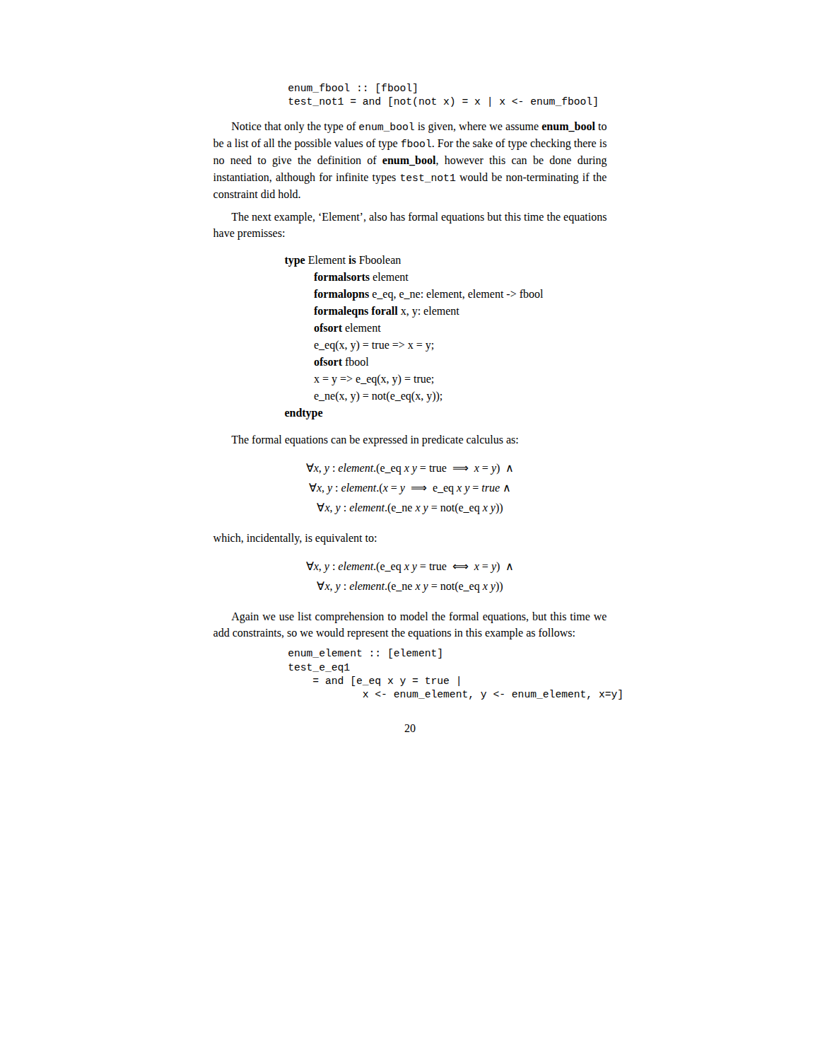enum_fbool :: [fbool]
test_not1 = and [not(not x) = x | x <- enum_fbool]
Notice that only the type of enum_bool is given, where we assume enum_bool to be a list of all the possible values of type fbool. For the sake of type checking there is no need to give the definition of enum_bool, however this can be done during instantiation, although for infinite types test_not1 would be non-terminating if the constraint did hold.
The next example, ‘Element’, also has formal equations but this time the equations have premisses:
type Element is Fboolean formalsorts element formalopns e_eq, e_ne: element, element -> fbool formaleqns forall x, y: element ofsort element e_eq(x, y) = true => x = y; ofsort fbool x = y => e_eq(x, y) = true; e_ne(x, y) = not(e_eq(x, y)); endtype
The formal equations can be expressed in predicate calculus as:
∀x, y : element.(e_eq x y = true ⟹ x = y) ∧ ∀x, y : element.(x = y ⟹ e_eq x y = true ∧ ∀x, y : element.(e_ne x y = not(e_eq x y))
which, incidentally, is equivalent to:
∀x, y : element.(e_eq x y = true ⟺ x = y) ∧ ∀x, y : element.(e_ne x y = not(e_eq x y))
Again we use list comprehension to model the formal equations, but this time we add constraints, so we would represent the equations in this example as follows:
enum_element :: [element]
test_e_eq1
    = and [e_eq x y = true |
            x <- enum_element, y <- enum_element, x=y]
20